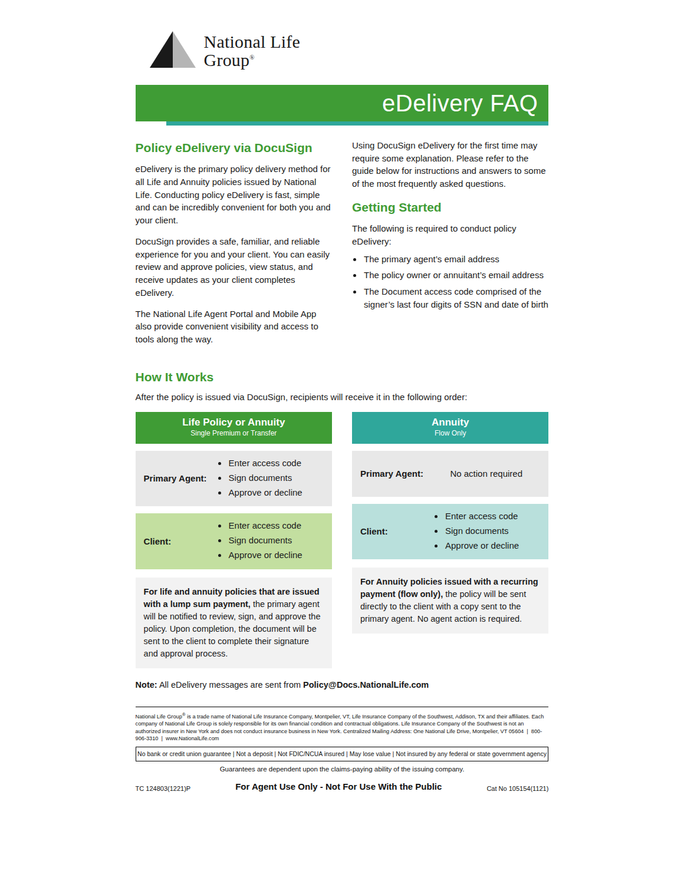National Life
Group®
eDelivery FAQ
Policy eDelivery via DocuSign
eDelivery is the primary policy delivery method for all Life and Annuity policies issued by National Life. Conducting policy eDelivery is fast, simple and can be incredibly convenient for both you and your client.
DocuSign provides a safe, familiar, and reliable experience for you and your client. You can easily review and approve policies, view status, and receive updates as your client completes eDelivery.
The National Life Agent Portal and Mobile App also provide convenient visibility and access to tools along the way.
Using DocuSign eDelivery for the first time may require some explanation. Please refer to the guide below for instructions and answers to some of the most frequently asked questions.
Getting Started
The following is required to conduct policy eDelivery:
The primary agent’s email address
The policy owner or annuitant’s email address
The Document access code comprised of the signer’s last four digits of SSN and date of birth
How It Works
After the policy is issued via DocuSign, recipients will receive it in the following order:
Life Policy or Annuity
Single Premium or Transfer
Primary Agent:
Enter access code
Sign documents
Approve or decline
Client:
Enter access code
Sign documents
Approve or decline
For life and annuity policies that are issued with a lump sum payment, the primary agent will be notified to review, sign, and approve the policy. Upon completion, the document will be sent to the client to complete their signature and approval process.
Annuity
Flow Only
Primary Agent:
No action required
Client:
Enter access code
Sign documents
Approve or decline
For Annuity policies issued with a recurring payment (flow only), the policy will be sent directly to the client with a copy sent to the primary agent. No agent action is required.
Note: All eDelivery messages are sent from Policy@Docs.NationalLife.com
National Life Group® is a trade name of National Life Insurance Company, Montpelier, VT, Life Insurance Company of the Southwest, Addison, TX and their affiliates. Each company of National Life Group is solely responsible for its own financial condition and contractual obligations. Life Insurance Company of the Southwest is not an authorized insurer in New York and does not conduct insurance business in New York. Centralized Mailing Address: One National Life Drive, Montpelier, VT 05604 | 800-906-3310 | www.NationalLife.com
No bank or credit union guarantee | Not a deposit | Not FDIC/NCUA insured | May lose value | Not insured by any federal or state government agency
Guarantees are dependent upon the claims-paying ability of the issuing company.
TC 124803(1221)P
For Agent Use Only - Not For Use With the Public
Cat No 105154(1121)